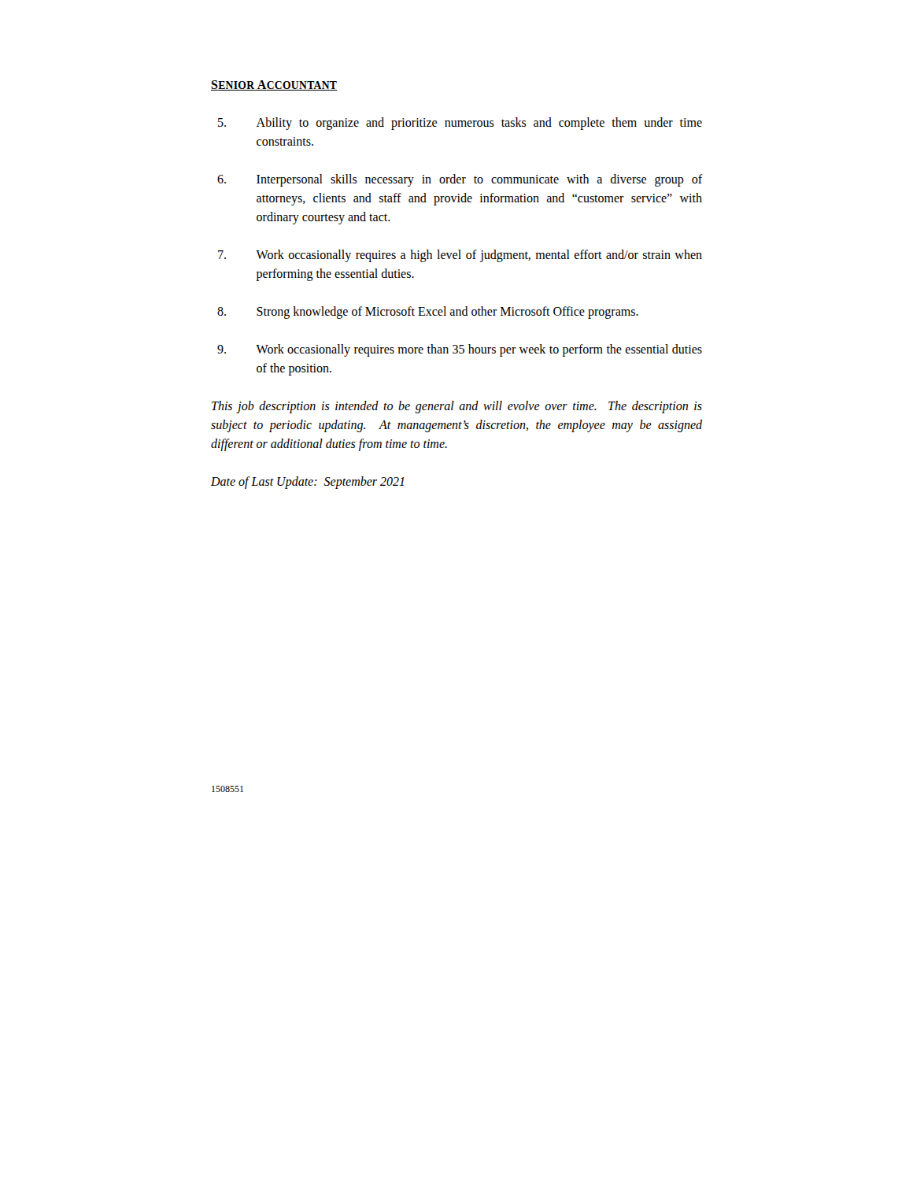SENIOR ACCOUNTANT
Ability to organize and prioritize numerous tasks and complete them under time constraints.
Interpersonal skills necessary in order to communicate with a diverse group of attorneys, clients and staff and provide information and “customer service” with ordinary courtesy and tact.
Work occasionally requires a high level of judgment, mental effort and/or strain when performing the essential duties.
Strong knowledge of Microsoft Excel and other Microsoft Office programs.
Work occasionally requires more than 35 hours per week to perform the essential duties of the position.
This job description is intended to be general and will evolve over time. The description is subject to periodic updating. At management’s discretion, the employee may be assigned different or additional duties from time to time.
Date of Last Update: September 2021
1508551